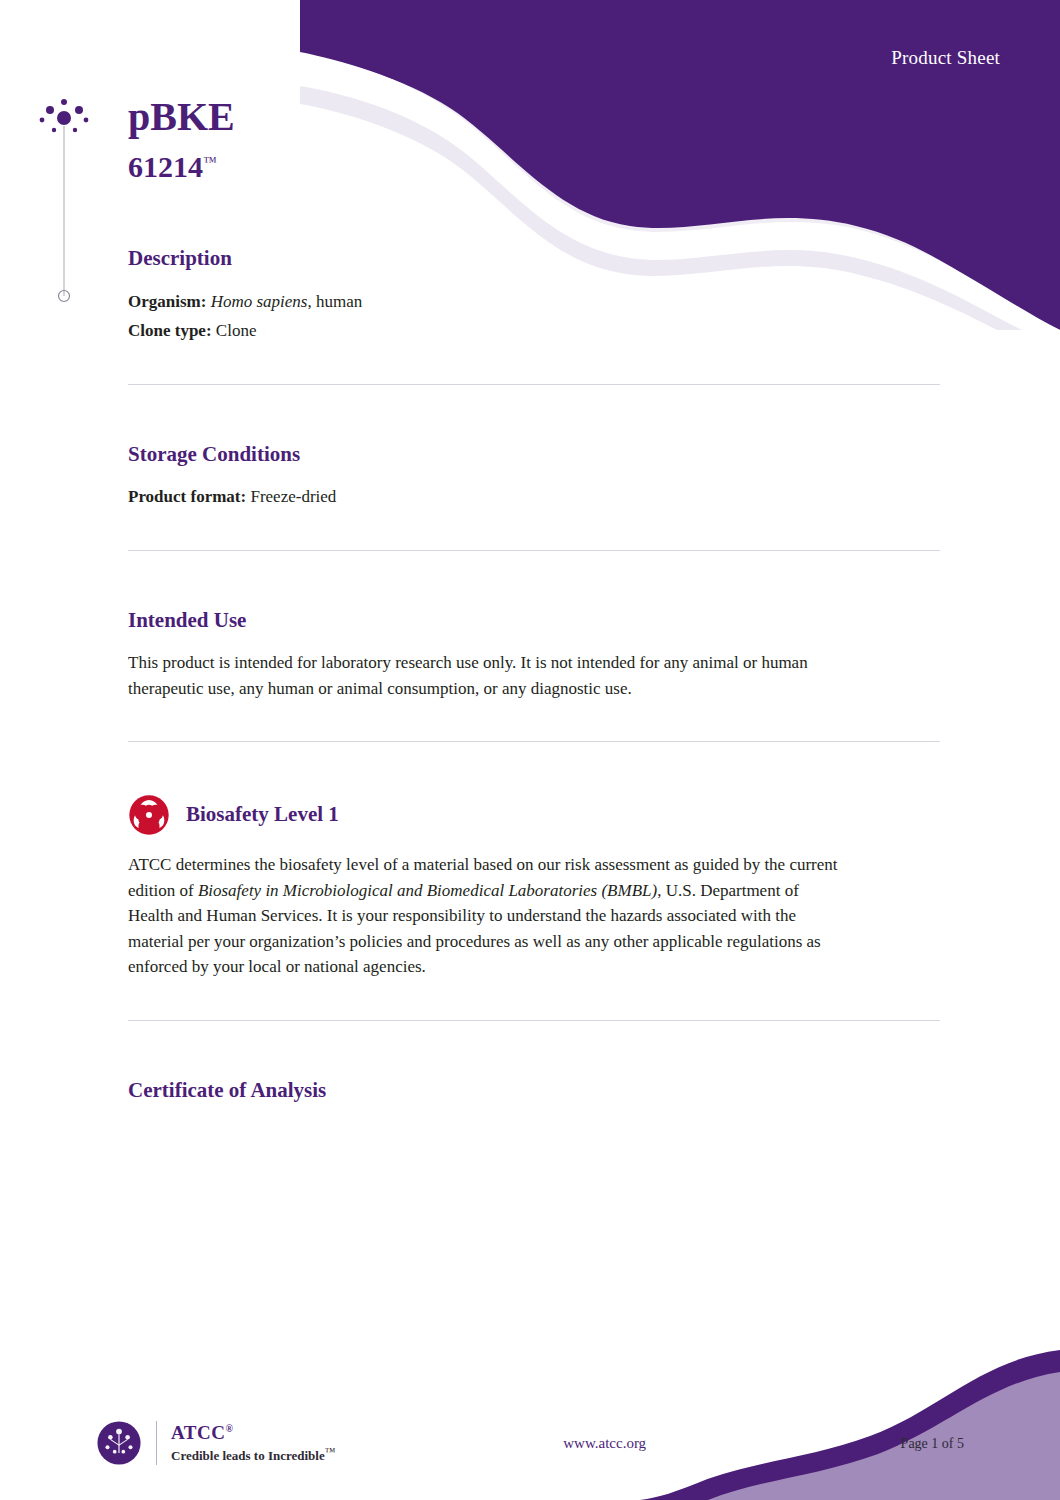Product Sheet
pBKE
61214™
Description
Organism: Homo sapiens, human
Clone type: Clone
Storage Conditions
Product format: Freeze-dried
Intended Use
This product is intended for laboratory research use only. It is not intended for any animal or human therapeutic use, any human or animal consumption, or any diagnostic use.
Biosafety Level 1
ATCC determines the biosafety level of a material based on our risk assessment as guided by the current edition of Biosafety in Microbiological and Biomedical Laboratories (BMBL), U.S. Department of Health and Human Services. It is your responsibility to understand the hazards associated with the material per your organization’s policies and procedures as well as any other applicable regulations as enforced by your local or national agencies.
Certificate of Analysis
ATCC®
Credible leads to Incredible™
www.atcc.org
Page 1 of 5